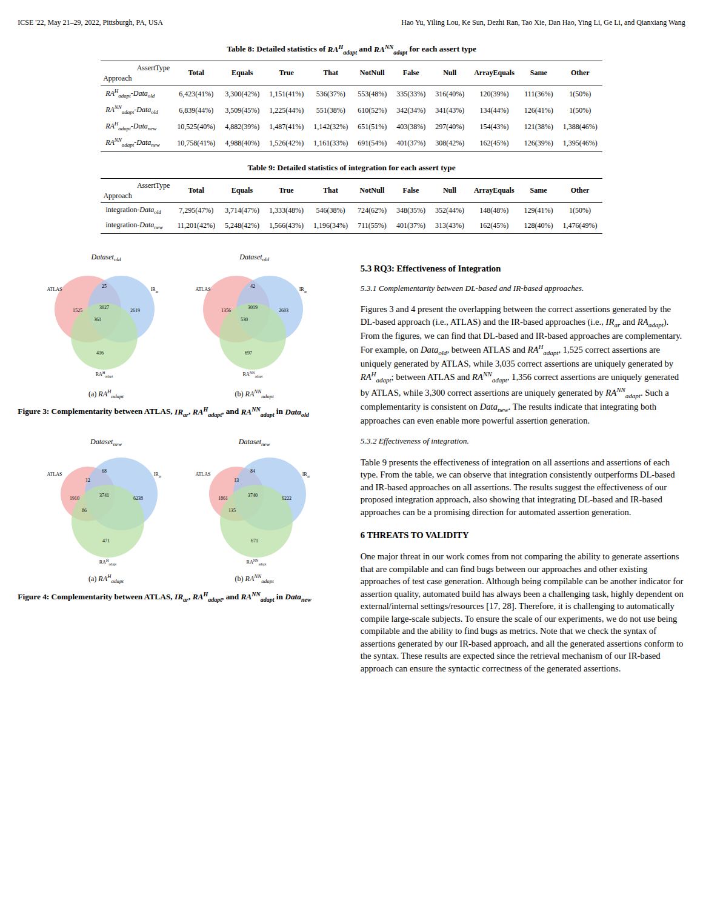ICSE '22, May 21–29, 2022, Pittsburgh, PA, USA
Hao Yu, Yiling Lou, Ke Sun, Dezhi Ran, Tao Xie, Dan Hao, Ying Li, Ge Li, and Qianxiang Wang
Table 8: Detailed statistics of RAHadapt and RANNadapt for each assert type
| AssertType Approach | Total | Equals | True | That | NotNull | False | Null | ArrayEquals | Same | Other |
| RA H adapt - Data old | 6,423(41%) | 3,300(42%) | 1,151(41%) | 536(37%) | 553(48%) | 335(33%) | 316(40%) | 120(39%) | 111(36%) | 1(50%) |
| RA NN adapt - Data old | 6,839(44%) | 3,509(45%) | 1,225(44%) | 551(38%) | 610(52%) | 342(34%) | 341(43%) | 134(44%) | 126(41%) | 1(50%) |
| RA H adapt - Data new | 10,525(40%) | 4,882(39%) | 1,487(41%) | 1,142(32%) | 651(51%) | 403(38%) | 297(40%) | 154(43%) | 121(38%) | 1,388(46%) |
| RA NN adapt - Data new | 10,758(41%) | 4,988(40%) | 1,526(42%) | 1,161(33%) | 691(54%) | 401(37%) | 308(42%) | 162(45%) | 126(39%) | 1,395(46%) |
Table 9: Detailed statistics of integration for each assert type
| AssertType Approach | Total | Equals | True | That | NotNull | False | Null | ArrayEquals | Same | Other |
| integration- Data old | 7,295(47%) | 3,714(47%) | 1,333(48%) | 546(38%) | 724(62%) | 348(35%) | 352(44%) | 148(48%) | 129(41%) | 1(50%) |
| integration- Data new | 11,201(42%) | 5,248(42%) | 1,566(43%) | 1,196(34%) | 711(55%) | 401(37%) | 313(43%) | 162(45%) | 128(40%) | 1,476(49%) |
Datasetold
ATLAS IRar 1525 361 3027 2619 416 25 RAHadapt
(a) RAHadapt
Datasetold
ATLAS IRar 1356 530 3019 2603 697 42 RANNadapt
(b) RANNadapt
Figure 3: Complementarity between ATLAS, IRar, RAHadapt, and RANNadapt in Dataold
Datasetnew
ATLAS IRar 1910 86 3741 6238 471 68 12 RAHadapt
(a) RAHadapt
Datasetnew
ATLAS IRar 1861 135 3740 6222 671 84 13 RANNadapt
(b) RANNadapt
Figure 4: Complementarity between ATLAS, IRar, RAHadapt, and RANNadapt in Datanew
5.3 RQ3: Effectiveness of Integration
5.3.1 Complementarity between DL-based and IR-based approaches.
Figures 3 and 4 present the overlapping between the correct assertions generated by the DL-based approach (i.e., ATLAS) and the IR-based approaches (i.e., IRar and RAadapt). From the figures, we can find that DL-based and IR-based approaches are complementary. For example, on Dataold, between ATLAS and RAHadapt, 1,525 correct assertions are uniquely generated by ATLAS, while 3,035 correct assertions are uniquely generated by RAHadapt; between ATLAS and RANNadapt, 1,356 correct assertions are uniquely generated by ATLAS, while 3,300 correct assertions are uniquely generated by RANNadapt. Such a complementarity is consistent on Datanew. The results indicate that integrating both approaches can even enable more powerful assertion generation.
5.3.2 Effectiveness of integration.
Table 9 presents the effectiveness of integration on all assertions and assertions of each type. From the table, we can observe that integration consistently outperforms DL-based and IR-based approaches on all assertions. The results suggest the effectiveness of our proposed integration approach, also showing that integrating DL-based and IR-based approaches can be a promising direction for automated assertion generation.
6 THREATS TO VALIDITY
One major threat in our work comes from not comparing the ability to generate assertions that are compilable and can find bugs between our approaches and other existing approaches of test case generation. Although being compilable can be another indicator for assertion quality, automated build has always been a challenging task, highly dependent on external/internal settings/resources [17, 28]. Therefore, it is challenging to automatically compile large-scale subjects. To ensure the scale of our experiments, we do not use being compilable and the ability to find bugs as metrics. Note that we check the syntax of assertions generated by our IR-based approach, and all the generated assertions conform to the syntax. These results are expected since the retrieval mechanism of our IR-based approach can ensure the syntactic correctness of the generated assertions.